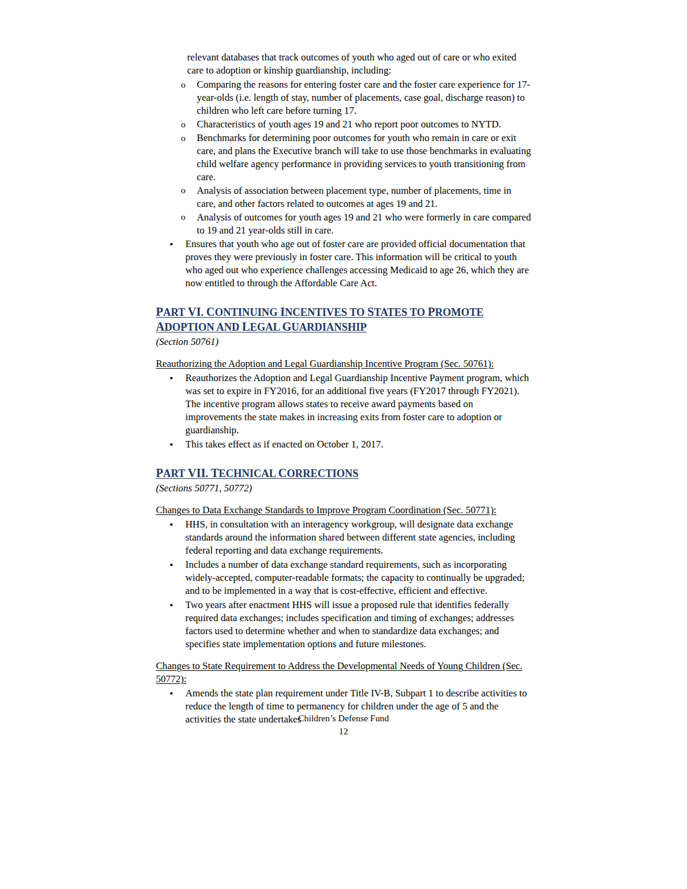relevant databases that track outcomes of youth who aged out of care or who exited care to adoption or kinship guardianship, including:
Comparing the reasons for entering foster care and the foster care experience for 17-year-olds (i.e. length of stay, number of placements, case goal, discharge reason) to children who left care before turning 17.
Characteristics of youth ages 19 and 21 who report poor outcomes to NYTD.
Benchmarks for determining poor outcomes for youth who remain in care or exit care, and plans the Executive branch will take to use those benchmarks in evaluating child welfare agency performance in providing services to youth transitioning from care.
Analysis of association between placement type, number of placements, time in care, and other factors related to outcomes at ages 19 and 21.
Analysis of outcomes for youth ages 19 and 21 who were formerly in care compared to 19 and 21 year-olds still in care.
Ensures that youth who age out of foster care are provided official documentation that proves they were previously in foster care. This information will be critical to youth who aged out who experience challenges accessing Medicaid to age 26, which they are now entitled to through the Affordable Care Act.
PART VI. CONTINUING INCENTIVES TO STATES TO PROMOTE ADOPTION AND LEGAL GUARDIANSHIP
(Section 50761)
Reauthorizing the Adoption and Legal Guardianship Incentive Program (Sec. 50761):
Reauthorizes the Adoption and Legal Guardianship Incentive Payment program, which was set to expire in FY2016, for an additional five years (FY2017 through FY2021). The incentive program allows states to receive award payments based on improvements the state makes in increasing exits from foster care to adoption or guardianship.
This takes effect as if enacted on October 1, 2017.
PART VII. TECHNICAL CORRECTIONS
(Sections 50771, 50772)
Changes to Data Exchange Standards to Improve Program Coordination (Sec. 50771):
HHS, in consultation with an interagency workgroup, will designate data exchange standards around the information shared between different state agencies, including federal reporting and data exchange requirements.
Includes a number of data exchange standard requirements, such as incorporating widely-accepted, computer-readable formats; the capacity to continually be upgraded; and to be implemented in a way that is cost-effective, efficient and effective.
Two years after enactment HHS will issue a proposed rule that identifies federally required data exchanges; includes specification and timing of exchanges; addresses factors used to determine whether and when to standardize data exchanges; and specifies state implementation options and future milestones.
Changes to State Requirement to Address the Developmental Needs of Young Children (Sec. 50772):
Amends the state plan requirement under Title IV-B, Subpart 1 to describe activities to reduce the length of time to permanency for children under the age of 5 and the activities the state undertakes
Children’s Defense Fund 12